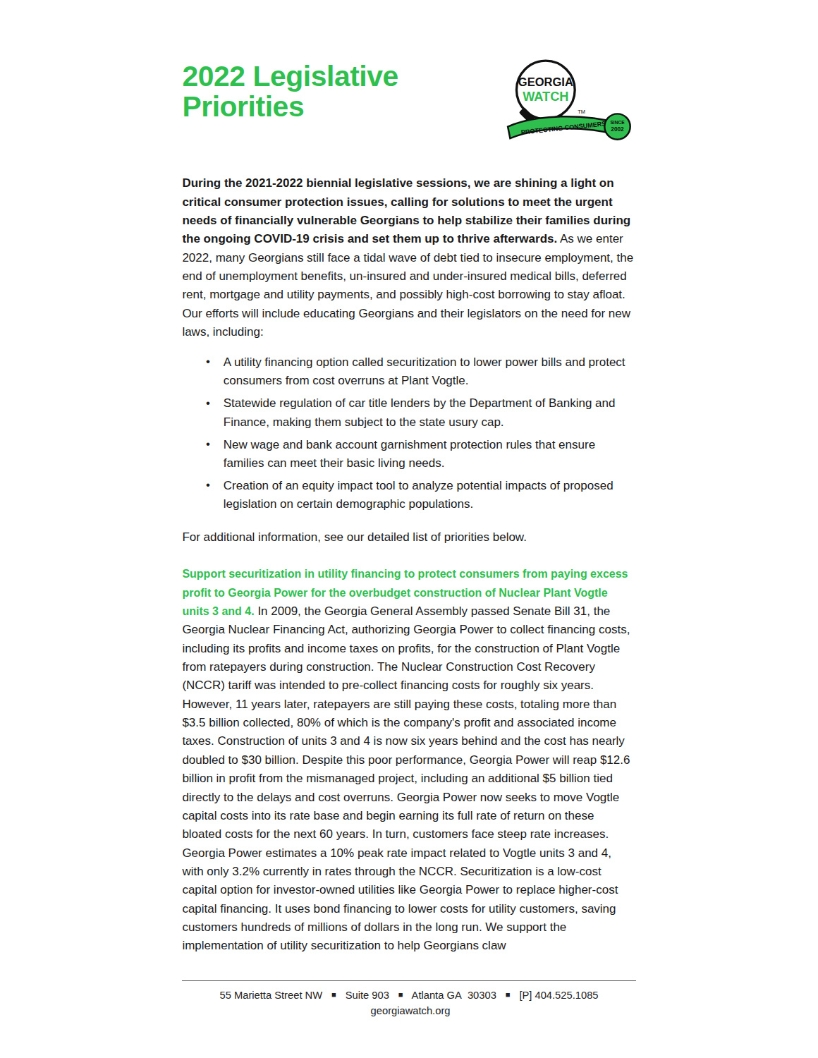2022 Legislative Priorities
Georgia Watch logo GEORGIA WATCH TM PROTECTING CONSUMERS SINCE 2002
During the 2021-2022 biennial legislative sessions, we are shining a light on critical consumer protection issues, calling for solutions to meet the urgent needs of financially vulnerable Georgians to help stabilize their families during the ongoing COVID-19 crisis and set them up to thrive afterwards. As we enter 2022, many Georgians still face a tidal wave of debt tied to insecure employment, the end of unemployment benefits, un-insured and under-insured medical bills, deferred rent, mortgage and utility payments, and possibly high-cost borrowing to stay afloat. Our efforts will include educating Georgians and their legislators on the need for new laws, including:
A utility financing option called securitization to lower power bills and protect consumers from cost overruns at Plant Vogtle.
Statewide regulation of car title lenders by the Department of Banking and Finance, making them subject to the state usury cap.
New wage and bank account garnishment protection rules that ensure families can meet their basic living needs.
Creation of an equity impact tool to analyze potential impacts of proposed legislation on certain demographic populations.
For additional information, see our detailed list of priorities below.
Support securitization in utility financing to protect consumers from paying excess profit to Georgia Power for the overbudget construction of Nuclear Plant Vogtle units 3 and 4.
In 2009, the Georgia General Assembly passed Senate Bill 31, the Georgia Nuclear Financing Act, authorizing Georgia Power to collect financing costs, including its profits and income taxes on profits, for the construction of Plant Vogtle from ratepayers during construction. The Nuclear Construction Cost Recovery (NCCR) tariff was intended to pre-collect financing costs for roughly six years. However, 11 years later, ratepayers are still paying these costs, totaling more than $3.5 billion collected, 80% of which is the company's profit and associated income taxes. Construction of units 3 and 4 is now six years behind and the cost has nearly doubled to $30 billion. Despite this poor performance, Georgia Power will reap $12.6 billion in profit from the mismanaged project, including an additional $5 billion tied directly to the delays and cost overruns. Georgia Power now seeks to move Vogtle capital costs into its rate base and begin earning its full rate of return on these bloated costs for the next 60 years. In turn, customers face steep rate increases. Georgia Power estimates a 10% peak rate impact related to Vogtle units 3 and 4, with only 3.2% currently in rates through the NCCR. Securitization is a low-cost capital option for investor-owned utilities like Georgia Power to replace higher-cost capital financing. It uses bond financing to lower costs for utility customers, saving customers hundreds of millions of dollars in the long run. We support the implementation of utility securitization to help Georgians claw
55 Marietta Street NW ■ Suite 903 ■ Atlanta GA 30303 ■ [P] 404.525.1085 georgiawatch.org